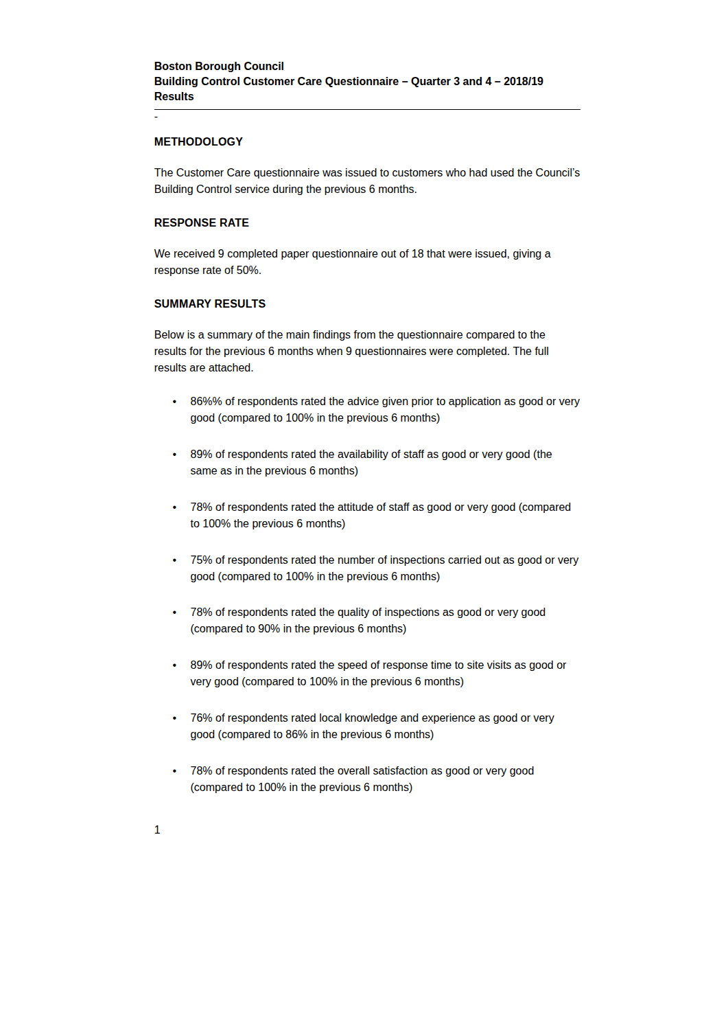Boston Borough Council Building Control Customer Care Questionnaire – Quarter 3 and 4 – 2018/19 Results
-
METHODOLOGY
The Customer Care questionnaire was issued to customers who had used the Council’s Building Control service during the previous 6 months.
RESPONSE RATE
We received 9 completed paper questionnaire out of 18 that were issued, giving a response rate of 50%.
SUMMARY RESULTS
Below is a summary of the main findings from the questionnaire compared to the results for the previous 6 months when 9 questionnaires were completed. The full results are attached.
86%% of respondents rated the advice given prior to application as good or very good (compared to 100% in the previous 6 months)
89% of respondents rated the availability of staff as good or very good (the same as in the previous 6 months)
78% of respondents rated the attitude of staff as good or very good (compared to 100% the previous 6 months)
75% of respondents rated the number of inspections carried out as good or very good (compared to 100% in the previous 6 months)
78% of respondents rated the quality of inspections as good or very good (compared to 90% in the previous 6 months)
89% of respondents rated the speed of response time to site visits as good or very good (compared to 100% in the previous 6 months)
76% of respondents rated local knowledge and experience as good or very good (compared to 86% in the previous 6 months)
78% of respondents rated the overall satisfaction as good or very good (compared to 100% in the previous 6 months)
1